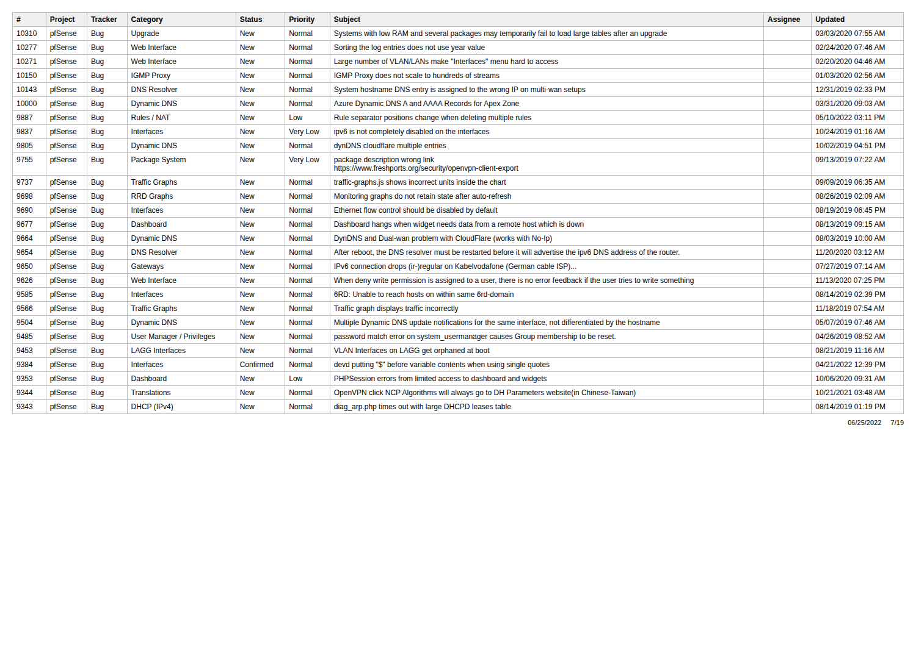| # | Project | Tracker | Category | Status | Priority | Subject | Assignee | Updated |
| --- | --- | --- | --- | --- | --- | --- | --- | --- |
| 10310 | pfSense | Bug | Upgrade | New | Normal | Systems with low RAM and several packages may temporarily fail to load large tables after an upgrade | | 03/03/2020 07:55 AM |
| 10277 | pfSense | Bug | Web Interface | New | Normal | Sorting the log entries does not use year value | | 02/24/2020 07:46 AM |
| 10271 | pfSense | Bug | Web Interface | New | Normal | Large number of VLAN/LANs make "Interfaces" menu hard to access | | 02/20/2020 04:46 AM |
| 10150 | pfSense | Bug | IGMP Proxy | New | Normal | IGMP Proxy does not scale to hundreds of streams | | 01/03/2020 02:56 AM |
| 10143 | pfSense | Bug | DNS Resolver | New | Normal | System hostname DNS entry is assigned to the wrong IP on multi-wan setups | | 12/31/2019 02:33 PM |
| 10000 | pfSense | Bug | Dynamic DNS | New | Normal | Azure Dynamic DNS A and AAAA Records for Apex Zone | | 03/31/2020 09:03 AM |
| 9887 | pfSense | Bug | Rules / NAT | New | Low | Rule separator positions change when deleting multiple rules | | 05/10/2022 03:11 PM |
| 9837 | pfSense | Bug | Interfaces | New | Very Low | ipv6 is not completely disabled on the interfaces | | 10/24/2019 01:16 AM |
| 9805 | pfSense | Bug | Dynamic DNS | New | Normal | dynDNS cloudflare multiple entries | | 10/02/2019 04:51 PM |
| 9755 | pfSense | Bug | Package System | New | Very Low | package description wrong link https://www.freshports.org/security/openvpn-client-export | | 09/13/2019 07:22 AM |
| 9737 | pfSense | Bug | Traffic Graphs | New | Normal | traffic-graphs.js shows incorrect units inside the chart | | 09/09/2019 06:35 AM |
| 9698 | pfSense | Bug | RRD Graphs | New | Normal | Monitoring graphs do not retain state after auto-refresh | | 08/26/2019 02:09 AM |
| 9690 | pfSense | Bug | Interfaces | New | Normal | Ethernet flow control should be disabled by default | | 08/19/2019 06:45 PM |
| 9677 | pfSense | Bug | Dashboard | New | Normal | Dashboard hangs when widget needs data from a remote host which is down | | 08/13/2019 09:15 AM |
| 9664 | pfSense | Bug | Dynamic DNS | New | Normal | DynDNS and Dual-wan problem with CloudFlare (works with No-Ip) | | 08/03/2019 10:00 AM |
| 9654 | pfSense | Bug | DNS Resolver | New | Normal | After reboot, the DNS resolver must be restarted before it will advertise the ipv6 DNS address of the router. | | 11/20/2020 03:12 AM |
| 9650 | pfSense | Bug | Gateways | New | Normal | IPv6 connection drops (ir-)regular on Kabelvodafone (German cable ISP)... | | 07/27/2019 07:14 AM |
| 9626 | pfSense | Bug | Web Interface | New | Normal | When deny write permission is assigned to a user, there is no error feedback if the user tries to write something | | 11/13/2020 07:25 PM |
| 9585 | pfSense | Bug | Interfaces | New | Normal | 6RD: Unable to reach hosts on within same 6rd-domain | | 08/14/2019 02:39 PM |
| 9566 | pfSense | Bug | Traffic Graphs | New | Normal | Traffic graph displays traffic incorrectly | | 11/18/2019 07:54 AM |
| 9504 | pfSense | Bug | Dynamic DNS | New | Normal | Multiple Dynamic DNS update notifications for the same interface, not differentiated by the hostname | | 05/07/2019 07:46 AM |
| 9485 | pfSense | Bug | User Manager / Privileges | New | Normal | password match error on system_usermanager causes Group membership to be reset. | | 04/26/2019 08:52 AM |
| 9453 | pfSense | Bug | LAGG Interfaces | New | Normal | VLAN Interfaces on LAGG get orphaned at boot | | 08/21/2019 11:16 AM |
| 9384 | pfSense | Bug | Interfaces | Confirmed | Normal | devd putting "$" before variable contents when using single quotes | | 04/21/2022 12:39 PM |
| 9353 | pfSense | Bug | Dashboard | New | Low | PHPSession errors from limited access to dashboard and widgets | | 10/06/2020 09:31 AM |
| 9344 | pfSense | Bug | Translations | New | Normal | OpenVPN click NCP Algorithms will always go to DH Parameters website(in Chinese-Taiwan) | | 10/21/2021 03:48 AM |
| 9343 | pfSense | Bug | DHCP (IPv4) | New | Normal | diag_arp.php times out with large DHCPD leases table | | 08/14/2019 01:19 PM |
06/25/2022 7/19